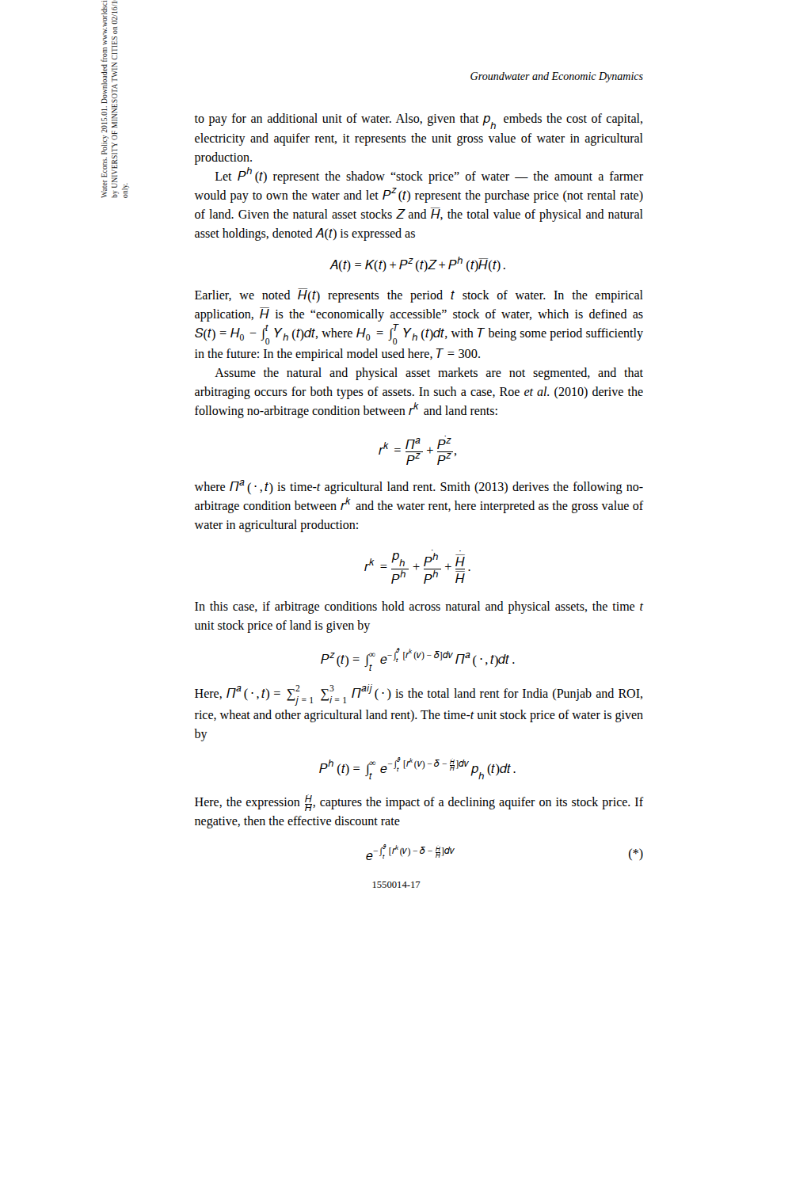Water Econs. Policy 2015.01. Downloaded from www.worldscientific.com
by UNIVERSITY OF MINNESOTA TWIN CITIES on 02/16/16. For personal use only.
Groundwater and Economic Dynamics
to pay for an additional unit of water. Also, given that ph embeds the cost of capital, electricity and aquifer rent, it represents the unit gross value of water in agricultural production.
Let Ph(t) represent the shadow “stock price” of water — the amount a farmer would pay to own the water and let Pz(t) represent the purchase price (not rental rate) of land. Given the natural asset stocks Z and H―, the total value of physical and natural asset holdings, denoted A(t) is expressed as
A(t)=K(t)+Pz(t)Z+Ph(t)H―(t).
Earlier, we noted H―(t) represents the period t stock of water. In the empirical application, H― is the “economically accessible” stock of water, which is defined as S(t)=H0−∫0tYh(t)dt, where H0=∫0TYh(t)dt, with T being some period sufficiently in the future: In the empirical model used here, T=300.
Assume the natural and physical asset markets are not segmented, and that arbitraging occurs for both types of assets. In such a case, Roe et al. (2010) derive the following no-arbitrage condition between rk and land rents:
rk= ΠaPz + Pz˙Pz ,
where Πa(⋅,t) is time-t agricultural land rent. Smith (2013) derives the following no-arbitrage condition between rk and the water rent, here interpreted as the gross value of water in agricultural production:
rk= phPh + Ph˙Ph + H―˙H― .
In this case, if arbitrage conditions hold across natural and physical assets, the time t unit stock price of land is given by
Pz(t)= ∫t∞ e−∫tϑ[rk(v)−δ]dv Πa(⋅,t)dt.
Here, Πa(⋅,t)=∑j=12∑i=13Πaij(⋅) is the total land rent for India (Punjab and ROI, rice, wheat and other agricultural land rent). The time-t unit stock price of water is given by
Ph(t)= ∫t∞ e−∫tϑ[rk(v)−δ−H˙H]dv ph(t)dt.
Here, the expression H˙H, captures the impact of a declining aquifer on its stock price. If negative, then the effective discount rate
(*) e−∫tϑ[rk(v)−δ−H˙H]dv
1550014-17